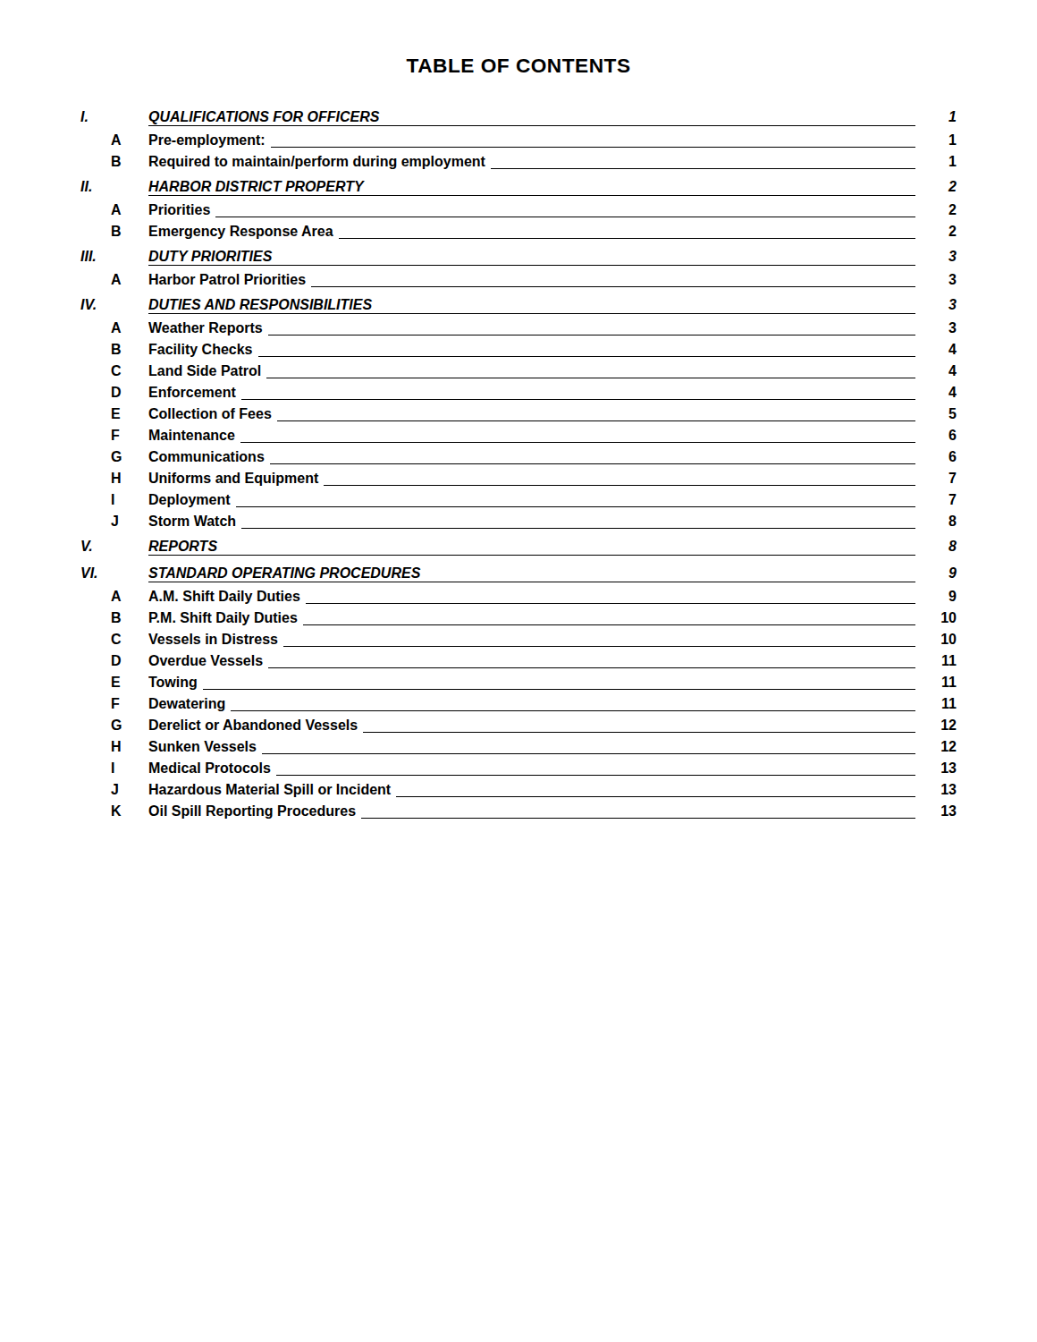TABLE OF CONTENTS
| I. | Qualifications for Officers | 1 |
| A | Pre-employment: | 1 |
| B | Required to maintain/perform during employment | 1 |
| II. | Harbor District Property | 2 |
| A | Priorities | 2 |
| B | Emergency Response Area | 2 |
| III. | Duty Priorities | 3 |
| A | Harbor Patrol Priorities | 3 |
| IV. | Duties and Responsibilities | 3 |
| A | Weather Reports | 3 |
| B | Facility Checks | 4 |
| C | Land Side Patrol | 4 |
| D | Enforcement | 4 |
| E | Collection of Fees | 5 |
| F | Maintenance | 6 |
| G | Communications | 6 |
| H | Uniforms and Equipment | 7 |
| I | Deployment | 7 |
| J | Storm Watch | 8 |
| V. | Reports | 8 |
| VI. | Standard Operating Procedures | 9 |
| A | A.M. Shift Daily Duties | 9 |
| B | P.M. Shift Daily Duties | 10 |
| C | Vessels in Distress | 10 |
| D | Overdue Vessels | 11 |
| E | Towing | 11 |
| F | Dewatering | 11 |
| G | Derelict or Abandoned Vessels | 12 |
| H | Sunken Vessels | 12 |
| I | Medical Protocols | 13 |
| J | Hazardous Material Spill or Incident | 13 |
| K | Oil Spill Reporting Procedures | 13 |